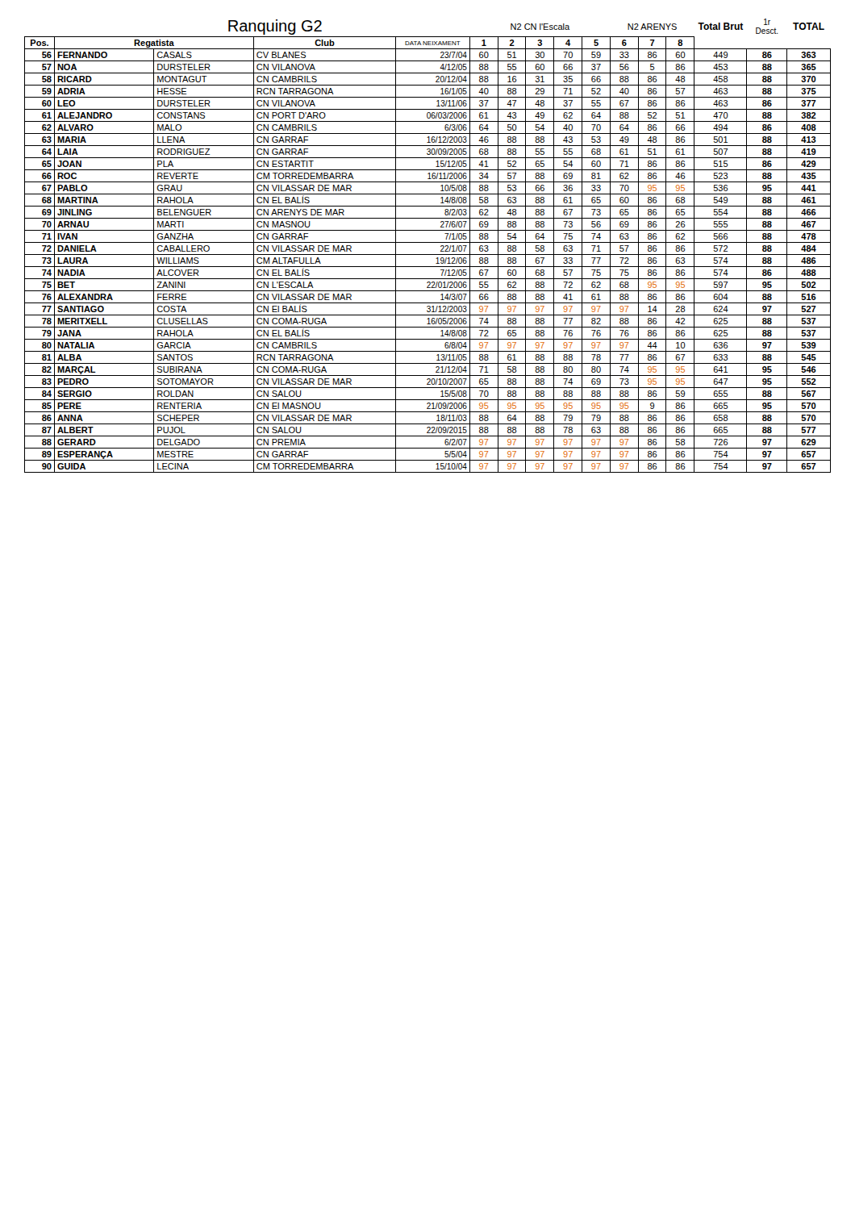| | Ranquing G2 | | N2 CN l'Escala | N2 ARENYS | Total Brut | 1r Desct. | TOTAL |
| Pos. | Regatista | Club | DATA NEIXAMENT | 1 | 2 | 3 | 4 | 5 | 6 | 7 | 8 | | | |
| 56 | FERNANDO | CASALS | CV BLANES | 23/7/04 | 60 | 51 | 30 | 70 | 59 | 33 | 86 | 60 | 449 | 86 | 363 |
| 57 | NOA | DURSTELER | CN VILANOVA | 4/12/05 | 88 | 55 | 60 | 66 | 37 | 56 | 5 | 86 | 453 | 88 | 365 |
| 58 | RICARD | MONTAGUT | CN CAMBRILS | 20/12/04 | 88 | 16 | 31 | 35 | 66 | 88 | 86 | 48 | 458 | 88 | 370 |
| 59 | ADRIA | HESSE | RCN TARRAGONA | 16/1/05 | 40 | 88 | 29 | 71 | 52 | 40 | 86 | 57 | 463 | 88 | 375 |
| 60 | LEO | DURSTELER | CN VILANOVA | 13/11/06 | 37 | 47 | 48 | 37 | 55 | 67 | 86 | 86 | 463 | 86 | 377 |
| 61 | ALEJANDRO | CONSTANS | CN PORT D'ARO | 06/03/2006 | 61 | 43 | 49 | 62 | 64 | 88 | 52 | 51 | 470 | 88 | 382 |
| 62 | ALVARO | MALO | CN CAMBRILS | 6/3/06 | 64 | 50 | 54 | 40 | 70 | 64 | 86 | 66 | 494 | 86 | 408 |
| 63 | MARIA | LLENA | CN GARRAF | 16/12/2003 | 46 | 88 | 88 | 43 | 53 | 49 | 48 | 86 | 501 | 88 | 413 |
| 64 | LAIA | RODRIGUEZ | CN GARRAF | 30/09/2005 | 68 | 88 | 55 | 55 | 68 | 61 | 51 | 61 | 507 | 88 | 419 |
| 65 | JOAN | PLA | CN ESTARTIT | 15/12/05 | 41 | 52 | 65 | 54 | 60 | 71 | 86 | 86 | 515 | 86 | 429 |
| 66 | ROC | REVERTE | CM TORREDEMBARRA | 16/11/2006 | 34 | 57 | 88 | 69 | 81 | 62 | 86 | 46 | 523 | 88 | 435 |
| 67 | PABLO | GRAU | CN VILASSAR DE MAR | 10/5/08 | 88 | 53 | 66 | 36 | 33 | 70 | 95 | 95 | 536 | 95 | 441 |
| 68 | MARTINA | RAHOLA | CN EL BALÍS | 14/8/08 | 58 | 63 | 88 | 61 | 65 | 60 | 86 | 68 | 549 | 88 | 461 |
| 69 | JINLING | BELENGUER | CN ARENYS DE MAR | 8/2/03 | 62 | 48 | 88 | 67 | 73 | 65 | 86 | 65 | 554 | 88 | 466 |
| 70 | ARNAU | MARTI | CN MASNOU | 27/6/07 | 69 | 88 | 88 | 73 | 56 | 69 | 86 | 26 | 555 | 88 | 467 |
| 71 | IVAN | GANZHA | CN GARRAF | 7/1/05 | 88 | 54 | 64 | 75 | 74 | 63 | 86 | 62 | 566 | 88 | 478 |
| 72 | DANIELA | CABALLERO | CN VILASSAR DE MAR | 22/1/07 | 63 | 88 | 58 | 63 | 71 | 57 | 86 | 86 | 572 | 88 | 484 |
| 73 | LAURA | WILLIAMS | CM ALTAFULLA | 19/12/06 | 88 | 88 | 67 | 33 | 77 | 72 | 86 | 63 | 574 | 88 | 486 |
| 74 | NADIA | ALCOVER | CN EL BALÍS | 7/12/05 | 67 | 60 | 68 | 57 | 75 | 75 | 86 | 86 | 574 | 86 | 488 |
| 75 | BET | ZANINI | CN L'ESCALA | 22/01/2006 | 55 | 62 | 88 | 72 | 62 | 68 | 95 | 95 | 597 | 95 | 502 |
| 76 | ALEXANDRA | FERRE | CN VILASSAR DE MAR | 14/3/07 | 66 | 88 | 88 | 41 | 61 | 88 | 86 | 86 | 604 | 88 | 516 |
| 77 | SANTIAGO | COSTA | CN El BALÍS | 31/12/2003 | 97 | 97 | 97 | 97 | 97 | 97 | 14 | 28 | 624 | 97 | 527 |
| 78 | MERITXELL | CLUSELLAS | CN COMA-RUGA | 16/05/2006 | 74 | 88 | 88 | 77 | 82 | 88 | 86 | 42 | 625 | 88 | 537 |
| 79 | JANA | RAHOLA | CN EL BALÍS | 14/8/08 | 72 | 65 | 88 | 76 | 76 | 76 | 86 | 86 | 625 | 88 | 537 |
| 80 | NATALIA | GARCIA | CN CAMBRILS | 6/8/04 | 97 | 97 | 97 | 97 | 97 | 97 | 44 | 10 | 636 | 97 | 539 |
| 81 | ALBA | SANTOS | RCN TARRAGONA | 13/11/05 | 88 | 61 | 88 | 88 | 78 | 77 | 86 | 67 | 633 | 88 | 545 |
| 82 | MARÇAL | SUBIRANA | CN COMA-RUGA | 21/12/04 | 71 | 58 | 88 | 80 | 80 | 74 | 95 | 95 | 641 | 95 | 546 |
| 83 | PEDRO | SOTOMAYOR | CN VILASSAR DE MAR | 20/10/2007 | 65 | 88 | 88 | 74 | 69 | 73 | 95 | 95 | 647 | 95 | 552 |
| 84 | SERGIO | ROLDAN | CN SALOU | 15/5/08 | 70 | 88 | 88 | 88 | 88 | 88 | 86 | 59 | 655 | 88 | 567 |
| 85 | PERE | RENTERIA | CN El MASNOU | 21/09/2006 | 95 | 95 | 95 | 95 | 95 | 95 | 9 | 86 | 665 | 95 | 570 |
| 86 | ANNA | SCHEPER | CN VILASSAR DE MAR | 18/11/03 | 88 | 64 | 88 | 79 | 79 | 88 | 86 | 86 | 658 | 88 | 570 |
| 87 | ALBERT | PUJOL | CN SALOU | 22/09/2015 | 88 | 88 | 88 | 78 | 63 | 88 | 86 | 86 | 665 | 88 | 577 |
| 88 | GERARD | DELGADO | CN PREMIA | 6/2/07 | 97 | 97 | 97 | 97 | 97 | 97 | 86 | 58 | 726 | 97 | 629 |
| 89 | ESPERANÇA | MESTRE | CN GARRAF | 5/5/04 | 97 | 97 | 97 | 97 | 97 | 97 | 86 | 86 | 754 | 97 | 657 |
| 90 | GUIDA | LECINA | CM TORREDEMBARRA | 15/10/04 | 97 | 97 | 97 | 97 | 97 | 97 | 86 | 86 | 754 | 97 | 657 |